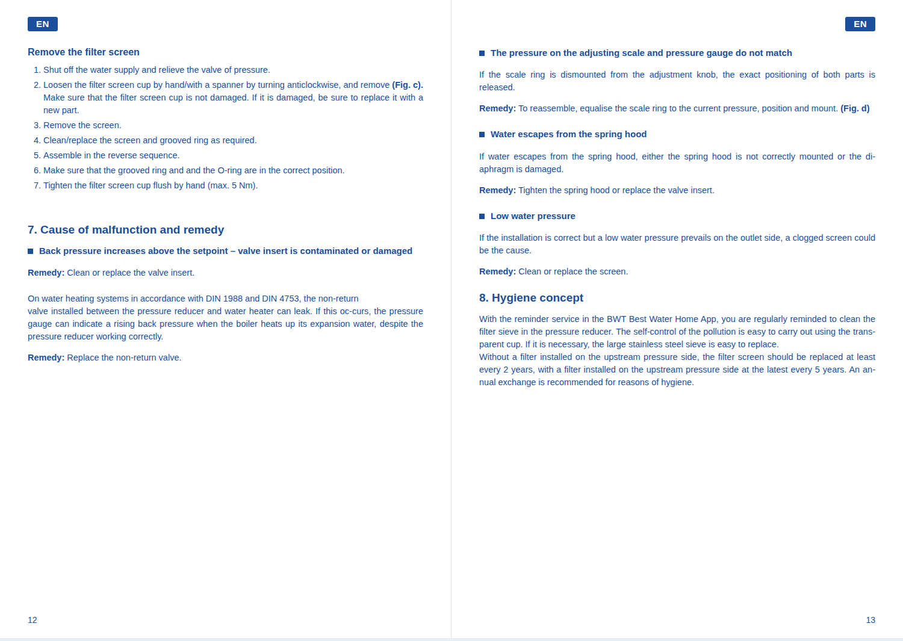EN
Remove the filter screen
Shut off the water supply and relieve the valve of pressure.
Loosen the filter screen cup by hand/with a spanner by turning anticlockwise, and remove (Fig. c). Make sure that the filter screen cup is not damaged. If it is damaged, be sure to replace it with a new part.
Remove the screen.
Clean/replace the screen and grooved ring as required.
Assemble in the reverse sequence.
Make sure that the grooved ring and and the O-ring are in the correct position.
Tighten the filter screen cup flush by hand (max. 5 Nm).
7. Cause of malfunction and remedy
Back pressure increases above the setpoint – valve insert is contaminated or damaged
Remedy: Clean or replace the valve insert.
On water heating systems in accordance with DIN 1988 and DIN 4753, the non-return
valve installed between the pressure reducer and water heater can leak. If this oc-curs, the pressure gauge can indicate a rising back pressure when the boiler heats up its expansion water, despite the pressure reducer working correctly.
Remedy: Replace the non-return valve.
12
EN
The pressure on the adjusting scale and pressure gauge do not match
If the scale ring is dismounted from the adjustment knob, the exact positioning of both parts is released.
Remedy: To reassemble, equalise the scale ring to the current pressure, position and mount. (Fig. d)
Water escapes from the spring hood
If water escapes from the spring hood, either the spring hood is not correctly mounted or the diaphragm is damaged.
Remedy: Tighten the spring hood or replace the valve insert.
Low water pressure
If the installation is correct but a low water pressure prevails on the outlet side, a clogged screen could be the cause.
Remedy: Clean or replace the screen.
8. Hygiene concept
With the reminder service in the BWT Best Water Home App, you are regularly reminded to clean the filter sieve in the pressure reducer. The self-control of the pollution is easy to carry out using the transparent cup. If it is necessary, the large stainless steel sieve is easy to replace.
Without a filter installed on the upstream pressure side, the filter screen should be replaced at least every 2 years, with a filter installed on the upstream pressure side at the latest every 5 years. An annual exchange is recommended for reasons of hygiene.
13